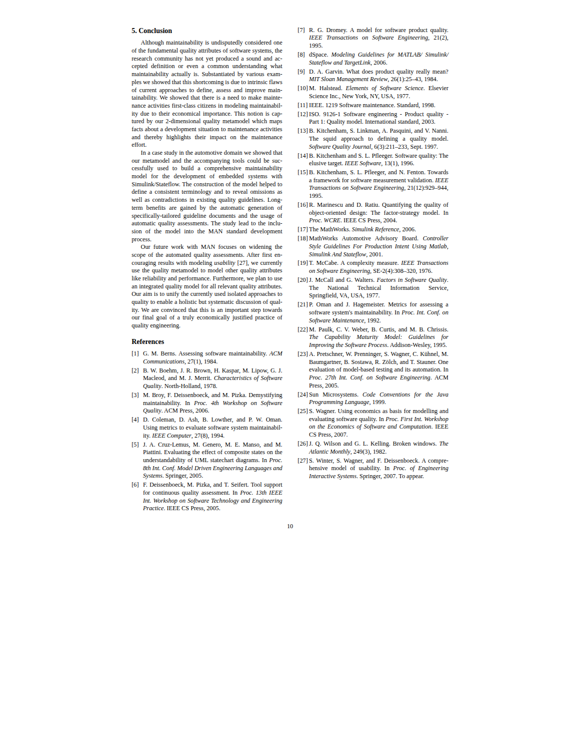5. Conclusion
Although maintainability is undisputedly considered one of the fundamental quality attributes of software systems, the research community has not yet produced a sound and accepted definition or even a common understanding what maintainability actually is. Substantiated by various examples we showed that this shortcoming is due to intrinsic flaws of current approaches to define, assess and improve maintainability. We showed that there is a need to make maintenance activities first-class citizens in modeling maintainability due to their economical importance. This notion is captured by our 2-dimensional quality metamodel which maps facts about a development situation to maintenance activities and thereby highlights their impact on the maintenance effort.
In a case study in the automotive domain we showed that our metamodel and the accompanying tools could be successfully used to build a comprehensive maintainability model for the development of embedded systems with Simulink/Stateflow. The construction of the model helped to define a consistent terminology and to reveal omissions as well as contradictions in existing quality guidelines. Long-term benefits are gained by the automatic generation of specifically-tailored guideline documents and the usage of automatic quality assessments. The study lead to the inclusion of the model into the MAN standard development process.
Our future work with MAN focuses on widening the scope of the automated quality assessments. After first encouraging results with modeling usability [27], we currently use the quality metamodel to model other quality attributes like reliability and performance. Furthermore, we plan to use an integrated quality model for all relevant quality attributes. Our aim is to unify the currently used isolated approaches to quality to enable a holistic but systematic discussion of quality. We are convinced that this is an important step towards our final goal of a truly economically justified practice of quality engineering.
References
G. M. Berns. Assessing software maintainability. ACM Communications, 27(1), 1984.
B. W. Boehm, J. R. Brown, H. Kaspar, M. Lipow, G. J. Macleod, and M. J. Merrit. Characteristics of Software Quality. North-Holland, 1978.
M. Broy, F. Deissenboeck, and M. Pizka. Demystifying maintainability. In Proc. 4th Workshop on Software Quality. ACM Press, 2006.
D. Coleman, D. Ash, B. Lowther, and P. W. Oman. Using metrics to evaluate software system maintainability. IEEE Computer, 27(8), 1994.
J. A. Cruz-Lemus, M. Genero, M. E. Manso, and M. Piattini. Evaluating the effect of composite states on the understandability of UML statechart diagrams. In Proc. 8th Int. Conf. Model Driven Engineering Languages and Systems. Springer, 2005.
F. Deissenboeck, M. Pizka, and T. Seifert. Tool support for continuous quality assessment. In Proc. 13th IEEE Int. Workshop on Software Technology and Engineering Practice. IEEE CS Press, 2005.
R. G. Dromey. A model for software product quality. IEEE Transactions on Software Engineering, 21(2), 1995.
dSpace. Modeling Guidelines for MATLAB/ Simulink/ Stateflow and TargetLink, 2006.
D. A. Garvin. What does product quality really mean? MIT Sloan Management Review, 26(1):25–43, 1984.
M. Halstead. Elements of Software Science. Elsevier Science Inc., New York, NY, USA, 1977.
IEEE. 1219 Software maintenance. Standard, 1998.
ISO. 9126-1 Software engineering - Product quality - Part 1: Quality model. International standard, 2003.
B. Kitchenham, S. Linkman, A. Pasquini, and V. Nanni. The squid approach to defining a quality model. Software Quality Journal, 6(3):211–233, Sept. 1997.
B. Kitchenham and S. L. Pfleeger. Software quality: The elusive target. IEEE Software, 13(1), 1996.
B. Kitchenham, S. L. Pfleeger, and N. Fenton. Towards a framework for software measurement validation. IEEE Transactions on Software Engineering, 21(12):929–944, 1995.
R. Marinescu and D. Ratiu. Quantifying the quality of object-oriented design: The factor-strategy model. In Proc. WCRE. IEEE CS Press, 2004.
The MathWorks. Simulink Reference, 2006.
MathWorks Automotive Advisory Board. Controller Style Guidelines For Production Intent Using Matlab, Simulink And Stateflow, 2001.
T. McCabe. A complexity measure. IEEE Transactions on Software Engineering, SE-2(4):308–320, 1976.
J. McCall and G. Walters. Factors in Software Quality. The National Technical Information Service, Springfield, VA, USA, 1977.
P. Oman and J. Hagemeister. Metrics for assessing a software system's maintainability. In Proc. Int. Conf. on Software Maintenance, 1992.
M. Paulk, C. V. Weber, B. Curtis, and M. B. Chrissis. The Capability Maturity Model: Guidelines for Improving the Software Process. Addison-Wesley, 1995.
A. Pretschner, W. Prenninger, S. Wagner, C. Kühnel, M. Baumgartner, B. Sostawa, R. Zölch, and T. Stauner. One evaluation of model-based testing and its automation. In Proc. 27th Int. Conf. on Software Engineering. ACM Press, 2005.
Sun Microsystems. Code Conventions for the Java Programming Language, 1999.
S. Wagner. Using economics as basis for modelling and evaluating software quality. In Proc. First Int. Workshop on the Economics of Software and Computation. IEEE CS Press, 2007.
J. Q. Wilson and G. L. Kelling. Broken windows. The Atlantic Monthly, 249(3), 1982.
S. Winter, S. Wagner, and F. Deissenboeck. A comprehensive model of usability. In Proc. of Engineering Interactive Systems. Springer, 2007. To appear.
10